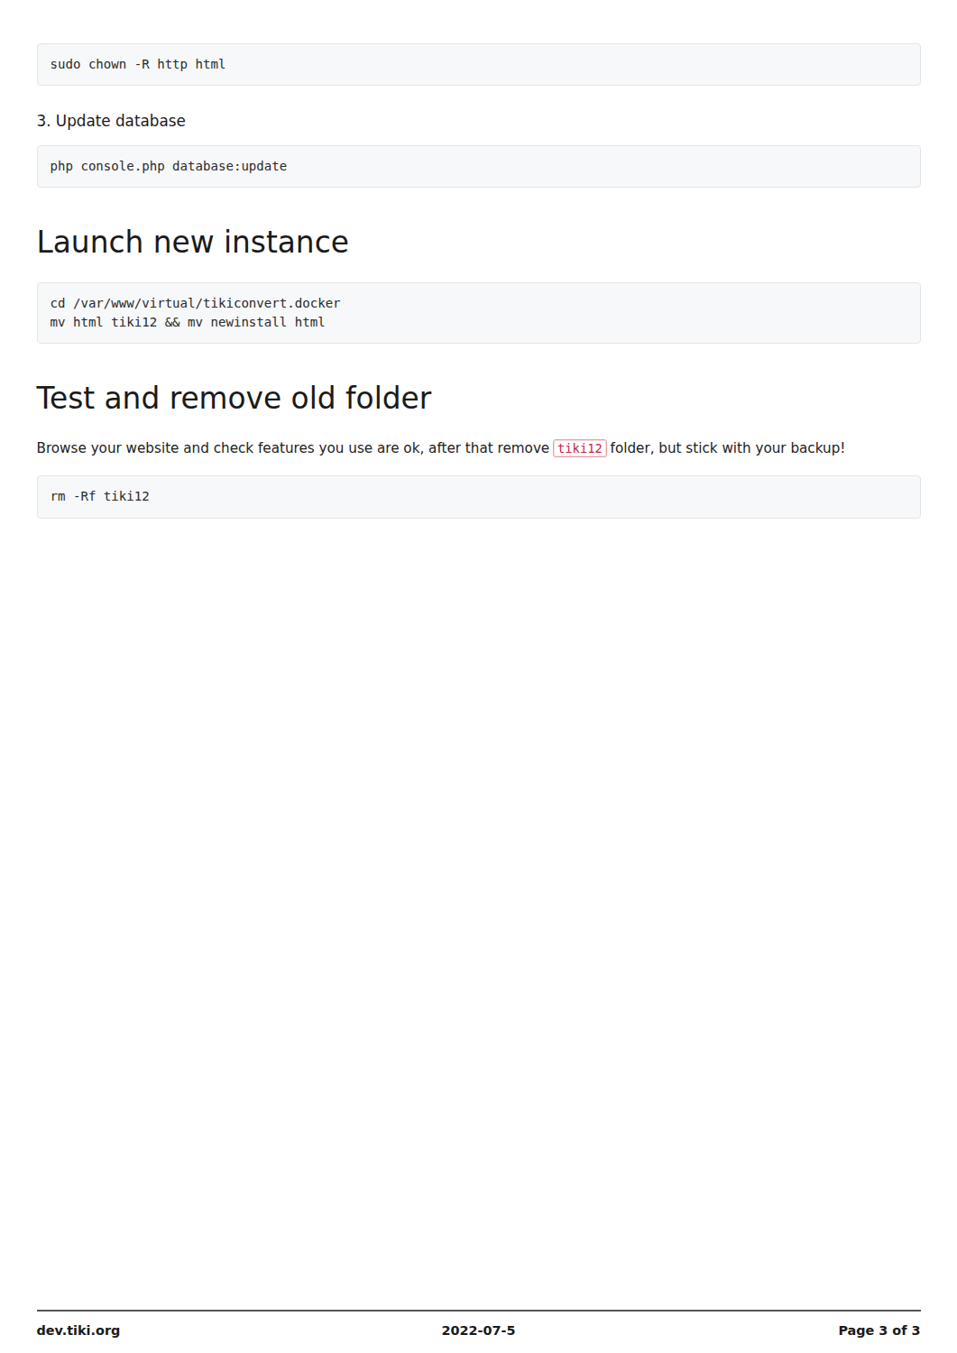sudo chown -R http html
3. Update database
php console.php database:update
Launch new instance
cd /var/www/virtual/tikiconvert.docker
mv html tiki12 && mv newinstall html
Test and remove old folder
Browse your website and check features you use are ok, after that remove tiki12 folder, but stick with your backup!
rm -Rf tiki12
dev.tiki.org
2022-07-5
Page 3 of 3